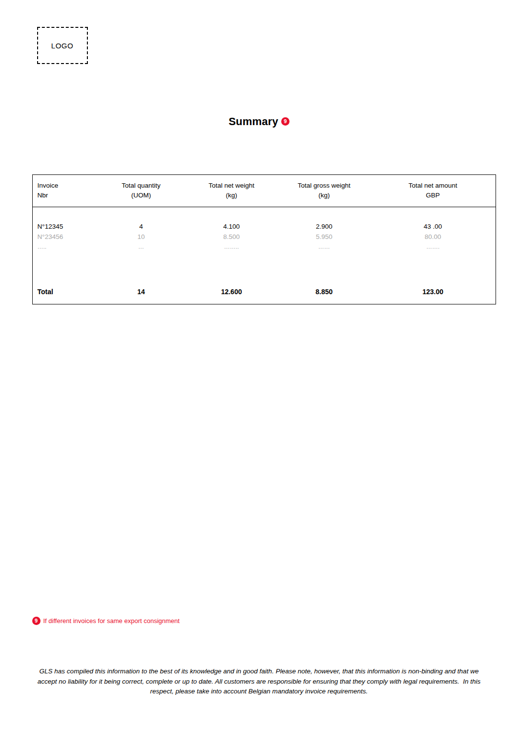LOGO
Summary9
| Invoice Nbr | Total quantity (UOM) | Total net weight (kg) | Total gross weight (kg) | Total net amount GBP |
| --- | --- | --- | --- | --- |
| N°12345 | 4 | 4.100 | 2.900 | 43 .00 |
| N°23456 | 10 | 8.500 | 5.950 | 80.00 |
| ….. | … | …….. | …… | ……. |
| Total | 14 | 12.600 | 8.850 | 123.00 |
9 If different invoices for same export consignment
GLS has compiled this information to the best of its knowledge and in good faith. Please note, however, that this information is non-binding and that we accept no liability for it being correct, complete or up to date. All customers are responsible for ensuring that they comply with legal requirements. In this respect, please take into account Belgian mandatory invoice requirements.